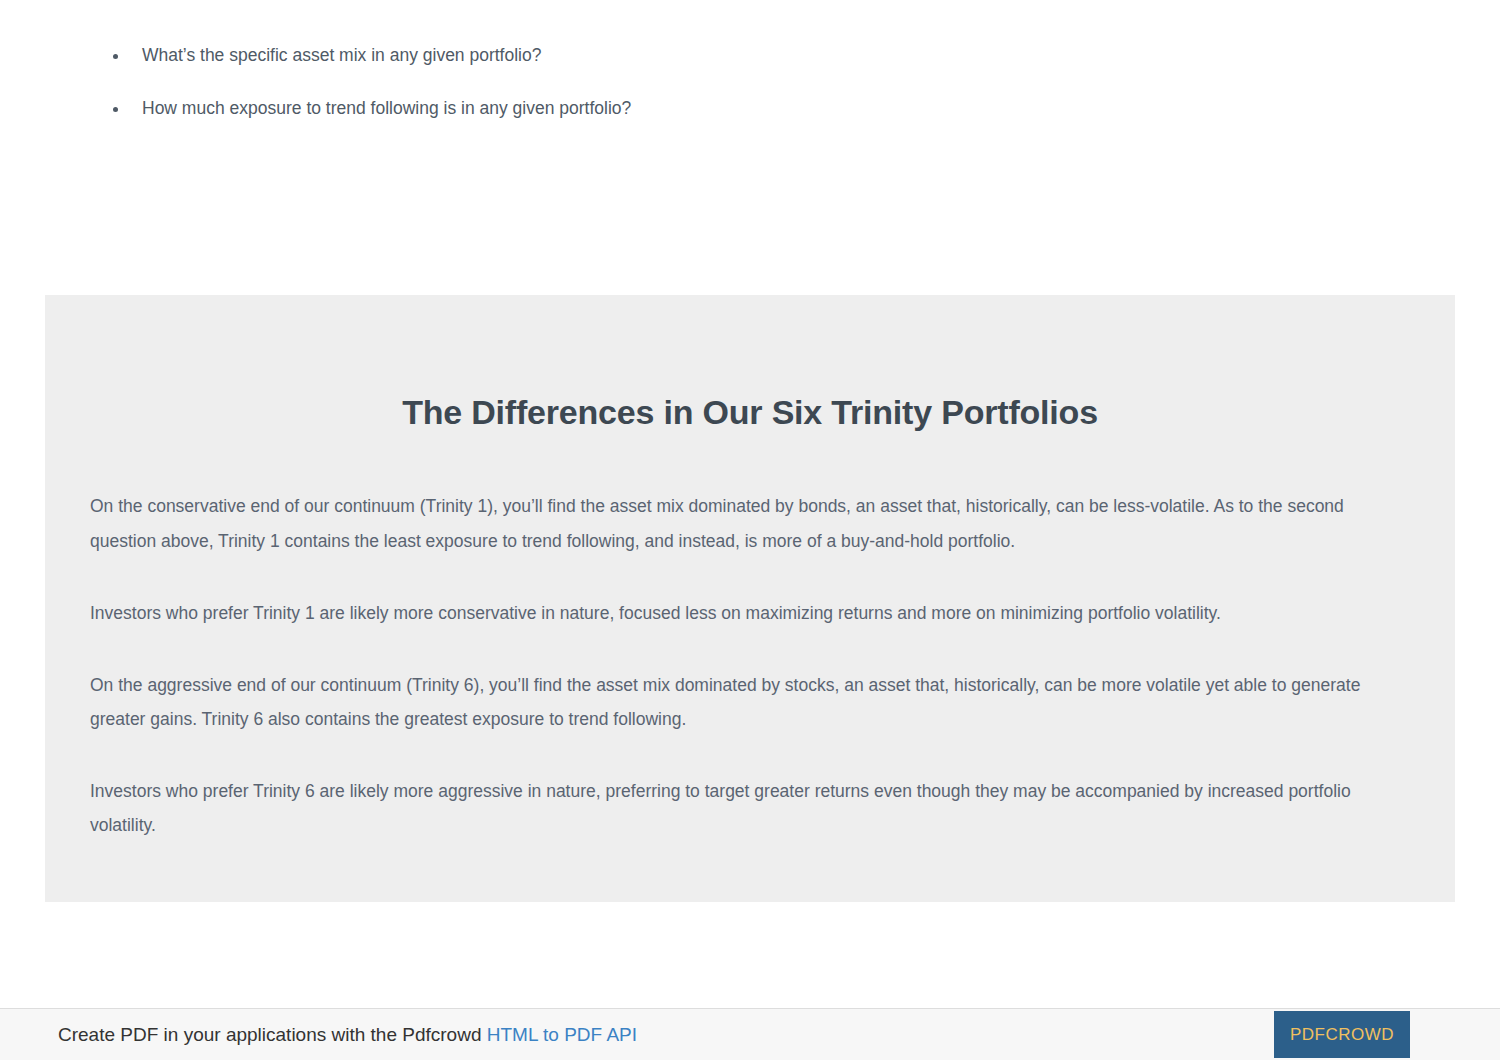What’s the specific asset mix in any given portfolio?
How much exposure to trend following is in any given portfolio?
The Differences in Our Six Trinity Portfolios
On the conservative end of our continuum (Trinity 1), you’ll find the asset mix dominated by bonds, an asset that, historically, can be less-volatile. As to the second question above, Trinity 1 contains the least exposure to trend following, and instead, is more of a buy-and-hold portfolio.
Investors who prefer Trinity 1 are likely more conservative in nature, focused less on maximizing returns and more on minimizing portfolio volatility.
On the aggressive end of our continuum (Trinity 6), you’ll find the asset mix dominated by stocks, an asset that, historically, can be more volatile yet able to generate greater gains. Trinity 6 also contains the greatest exposure to trend following.
Investors who prefer Trinity 6 are likely more aggressive in nature, preferring to target greater returns even though they may be accompanied by increased portfolio volatility.
Create PDF in your applications with the Pdfcrowd HTML to PDF API PDFCROWD